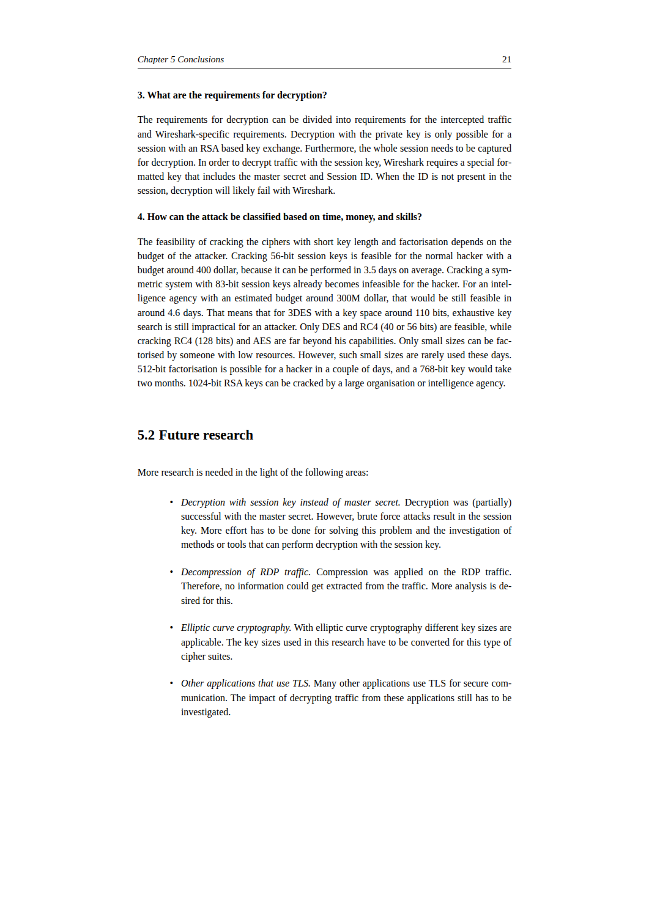Chapter 5 Conclusions 21
3. What are the requirements for decryption?
The requirements for decryption can be divided into requirements for the intercepted traffic and Wireshark-specific requirements. Decryption with the private key is only possible for a session with an RSA based key exchange. Furthermore, the whole session needs to be captured for decryption. In order to decrypt traffic with the session key, Wireshark requires a special formatted key that includes the master secret and Session ID. When the ID is not present in the session, decryption will likely fail with Wireshark.
4. How can the attack be classified based on time, money, and skills?
The feasibility of cracking the ciphers with short key length and factorisation depends on the budget of the attacker. Cracking 56-bit session keys is feasible for the normal hacker with a budget around 400 dollar, because it can be performed in 3.5 days on average. Cracking a symmetric system with 83-bit session keys already becomes infeasible for the hacker. For an intelligence agency with an estimated budget around 300M dollar, that would be still feasible in around 4.6 days. That means that for 3DES with a key space around 110 bits, exhaustive key search is still impractical for an attacker. Only DES and RC4 (40 or 56 bits) are feasible, while cracking RC4 (128 bits) and AES are far beyond his capabilities. Only small sizes can be factorised by someone with low resources. However, such small sizes are rarely used these days. 512-bit factorisation is possible for a hacker in a couple of days, and a 768-bit key would take two months. 1024-bit RSA keys can be cracked by a large organisation or intelligence agency.
5.2 Future research
More research is needed in the light of the following areas:
Decryption with session key instead of master secret. Decryption was (partially) successful with the master secret. However, brute force attacks result in the session key. More effort has to be done for solving this problem and the investigation of methods or tools that can perform decryption with the session key.
Decompression of RDP traffic. Compression was applied on the RDP traffic. Therefore, no information could get extracted from the traffic. More analysis is desired for this.
Elliptic curve cryptography. With elliptic curve cryptography different key sizes are applicable. The key sizes used in this research have to be converted for this type of cipher suites.
Other applications that use TLS. Many other applications use TLS for secure communication. The impact of decrypting traffic from these applications still has to be investigated.